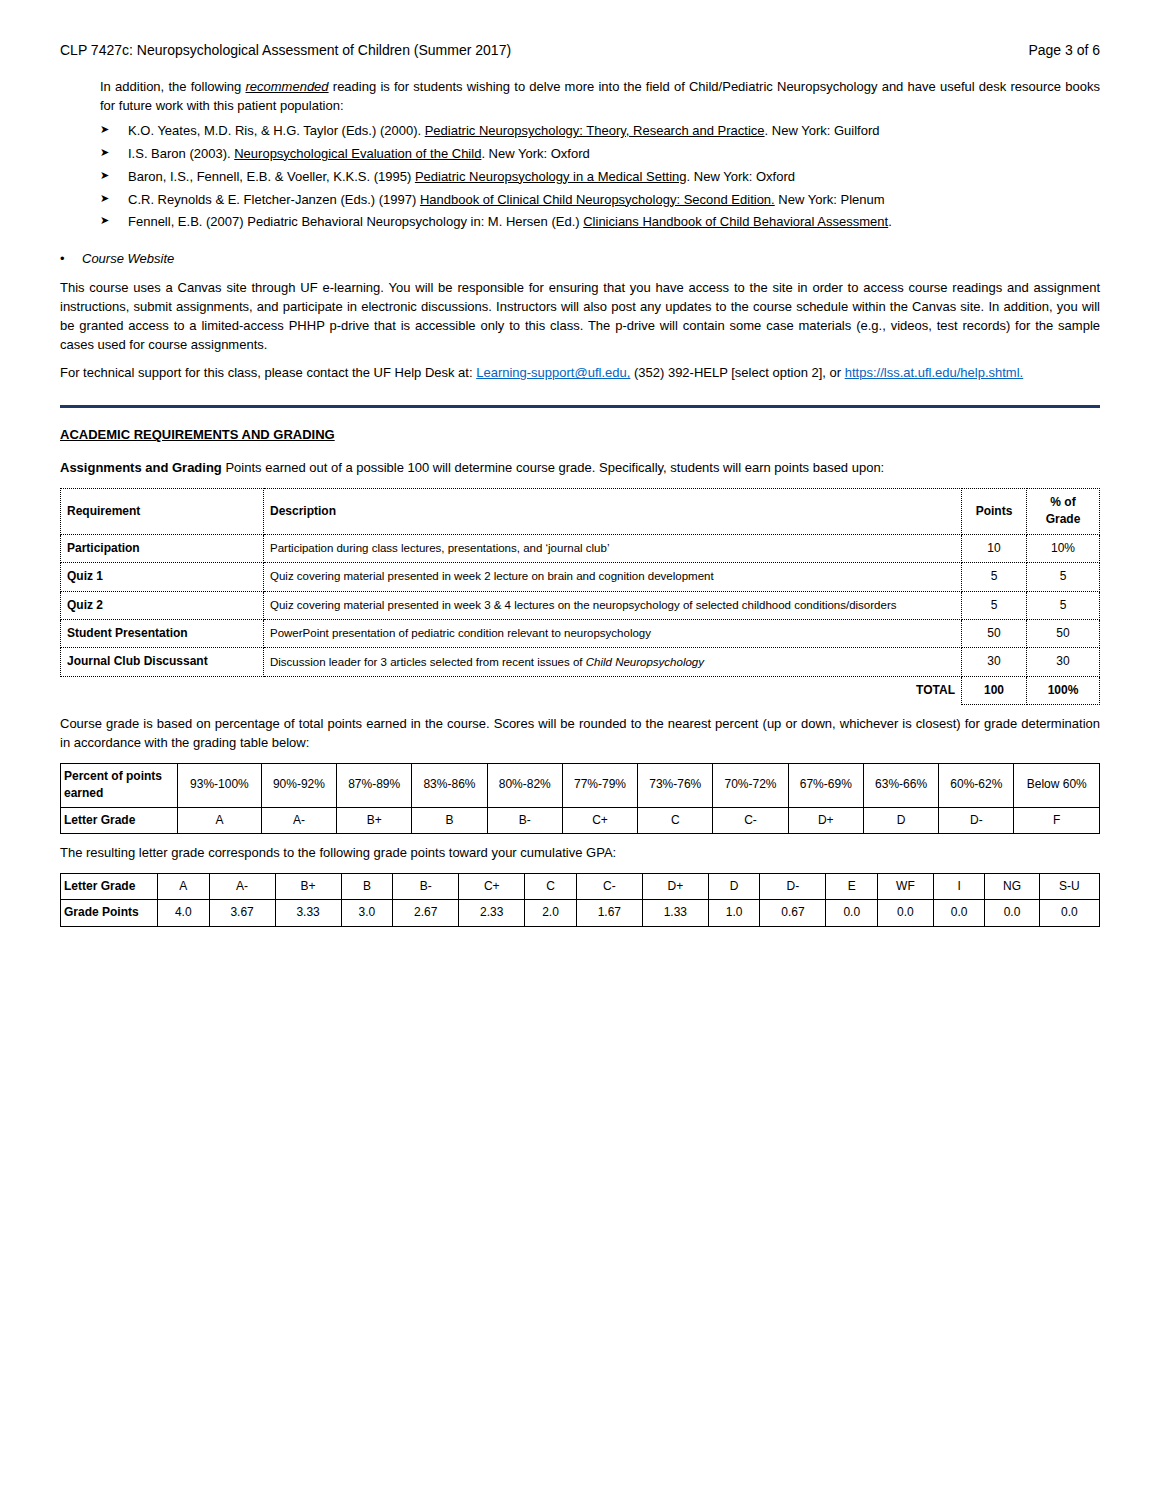CLP 7427c: Neuropsychological Assessment of Children (Summer 2017) Page 3 of 6
In addition, the following recommended reading is for students wishing to delve more into the field of Child/Pediatric Neuropsychology and have useful desk resource books for future work with this patient population:
K.O. Yeates, M.D. Ris, & H.G. Taylor (Eds.) (2000). Pediatric Neuropsychology: Theory, Research and Practice. New York: Guilford
I.S. Baron (2003). Neuropsychological Evaluation of the Child. New York: Oxford
Baron, I.S., Fennell, E.B. & Voeller, K.K.S. (1995) Pediatric Neuropsychology in a Medical Setting. New York: Oxford
C.R. Reynolds & E. Fletcher-Janzen (Eds.) (1997) Handbook of Clinical Child Neuropsychology: Second Edition. New York: Plenum
Fennell, E.B. (2007) Pediatric Behavioral Neuropsychology in: M. Hersen (Ed.) Clinicians Handbook of Child Behavioral Assessment.
•Course Website
This course uses a Canvas site through UF e-learning. You will be responsible for ensuring that you have access to the site in order to access course readings and assignment instructions, submit assignments, and participate in electronic discussions. Instructors will also post any updates to the course schedule within the Canvas site. In addition, you will be granted access to a limited-access PHHP p-drive that is accessible only to this class. The p-drive will contain some case materials (e.g., videos, test records) for the sample cases used for course assignments.
For technical support for this class, please contact the UF Help Desk at: Learning-support@ufl.edu, (352) 392-HELP [select option 2], or https://lss.at.ufl.edu/help.shtml.
ACADEMIC REQUIREMENTS AND GRADING
Assignments and Grading Points earned out of a possible 100 will determine course grade. Specifically, students will earn points based upon:
| Requirement | Description | Points | % of Grade |
| --- | --- | --- | --- |
| Participation | Participation during class lectures, presentations, and ‘journal club’ | 10 | 10% |
| Quiz 1 | Quiz covering material presented in week 2 lecture on brain and cognition development | 5 | 5 |
| Quiz 2 | Quiz covering material presented in week 3 & 4 lectures on the neuropsychology of selected childhood conditions/disorders | 5 | 5 |
| Student Presentation | PowerPoint presentation of pediatric condition relevant to neuropsychology | 50 | 50 |
| Journal Club Discussant | Discussion leader for 3 articles selected from recent issues of Child Neuropsychology | 30 | 30 |
| TOTAL | 100 | 100% |
Course grade is based on percentage of total points earned in the course. Scores will be rounded to the nearest percent (up or down, whichever is closest) for grade determination in accordance with the grading table below:
| Percent of points earned | 93%-100% | 90%-92% | 87%-89% | 83%-86% | 80%-82% | 77%-79% | 73%-76% | 70%-72% | 67%-69% | 63%-66% | 60%-62% | Below 60% |
| Letter Grade | A | A- | B+ | B | B- | C+ | C | C- | D+ | D | D- | F |
The resulting letter grade corresponds to the following grade points toward your cumulative GPA:
| Letter Grade | A | A- | B+ | B | B- | C+ | C | C- | D+ | D | D- | E | WF | I | NG | S-U |
| Grade Points | 4.0 | 3.67 | 3.33 | 3.0 | 2.67 | 2.33 | 2.0 | 1.67 | 1.33 | 1.0 | 0.67 | 0.0 | 0.0 | 0.0 | 0.0 | 0.0 |